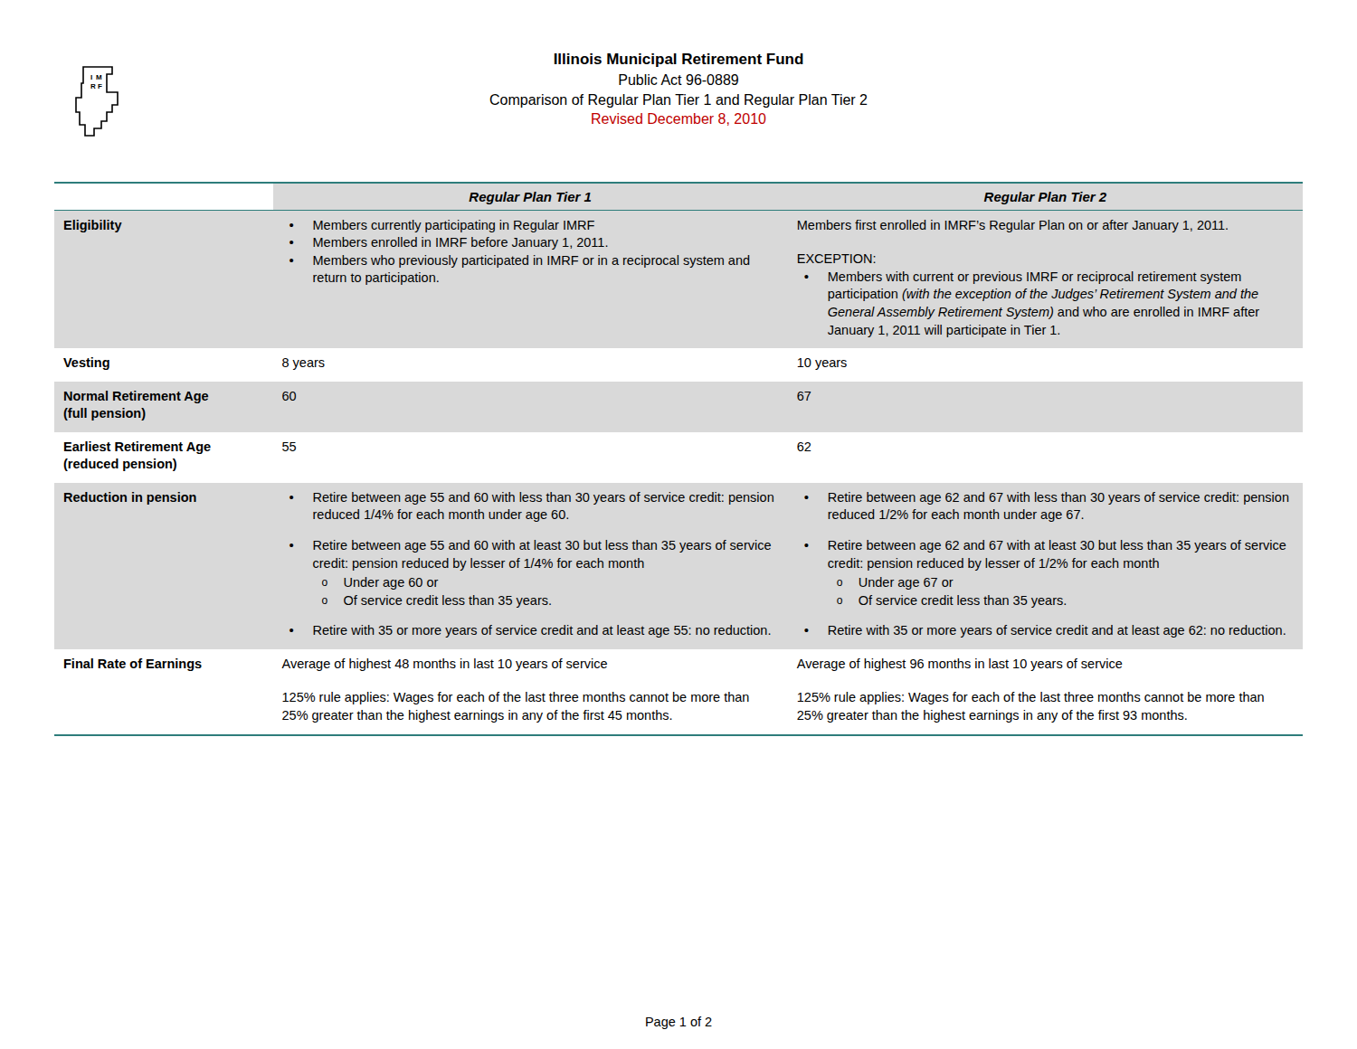I M R F
Illinois Municipal Retirement Fund
Public Act 96-0889
Comparison of Regular Plan Tier 1 and Regular Plan Tier 2
Revised December 8, 2010
| | Regular Plan Tier 1 | Regular Plan Tier 2 |
| --- | --- | --- |
| Eligibility | Members currently participating in Regular IMRF Members enrolled in IMRF before January 1, 2011. Members who previously participated in IMRF or in a reciprocal system and return to participation. | Members first enrolled in IMRF’s Regular Plan on or after January 1, 2011. EXCEPTION: Members with current or previous IMRF or reciprocal retirement system participation (with the exception of the Judges’ Retirement System and the General Assembly Retirement System) and who are enrolled in IMRF after January 1, 2011 will participate in Tier 1. |
| Vesting | 8 years | 10 years |
| Normal Retirement Age (full pension) | 60 | 67 |
| Earliest Retirement Age (reduced pension) | 55 | 62 |
| Reduction in pension | Retire between age 55 and 60 with less than 30 years of service credit: pension reduced 1/4% for each month under age 60. Retire between age 55 and 60 with at least 30 but less than 35 years of service credit: pension reduced by lesser of 1/4% for each month Under age 60 or Of service credit less than 35 years. Retire with 35 or more years of service credit and at least age 55: no reduction. | Retire between age 62 and 67 with less than 30 years of service credit: pension reduced 1/2% for each month under age 67. Retire between age 62 and 67 with at least 30 but less than 35 years of service credit: pension reduced by lesser of 1/2% for each month Under age 67 or Of service credit less than 35 years. Retire with 35 or more years of service credit and at least age 62: no reduction. |
| Final Rate of Earnings | Average of highest 48 months in last 10 years of service 125% rule applies: Wages for each of the last three months cannot be more than 25% greater than the highest earnings in any of the first 45 months. | Average of highest 96 months in last 10 years of service 125% rule applies: Wages for each of the last three months cannot be more than 25% greater than the highest earnings in any of the first 93 months. |
Page 1 of 2